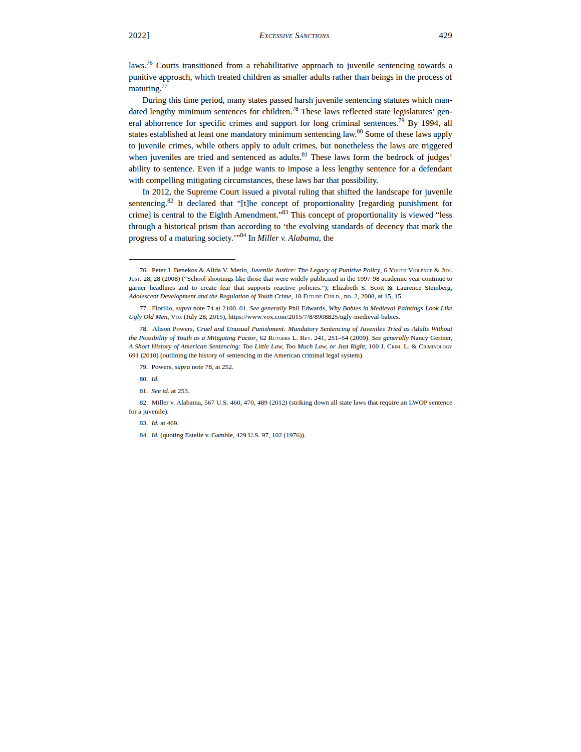2022] Excessive Sanctions 429
laws.76 Courts transitioned from a rehabilitative approach to juvenile sentencing towards a punitive approach, which treated children as smaller adults rather than beings in the process of maturing.77
During this time period, many states passed harsh juvenile sentencing statutes which mandated lengthy minimum sentences for children.78 These laws reflected state legislatures’ general abhorrence for specific crimes and support for long criminal sentences.79 By 1994, all states established at least one mandatory minimum sentencing law.80 Some of these laws apply to juvenile crimes, while others apply to adult crimes, but nonetheless the laws are triggered when juveniles are tried and sentenced as adults.81 These laws form the bedrock of judges’ ability to sentence. Even if a judge wants to impose a less lengthy sentence for a defendant with compelling mitigating circumstances, these laws bar that possibility.
In 2012, the Supreme Court issued a pivotal ruling that shifted the landscape for juvenile sentencing.82 It declared that “[t]he concept of proportionality [regarding punishment for crime] is central to the Eighth Amendment.”83 This concept of proportionality is viewed “less through a historical prism than according to ‘the evolving standards of decency that mark the progress of a maturing society.’”84 In Miller v. Alabama, the
76. Peter J. Benekos & Alida V. Merlo, Juvenile Justice: The Legacy of Punitive Policy, 6 Youth Violence & Juv. Just. 28, 28 (2008) (“School shootings like those that were widely publicized in the 1997-98 academic year continue to garner headlines and to create fear that supports reactive policies.”); Elizabeth S. Scott & Laurence Steinberg, Adolescent Development and the Regulation of Youth Crime, 18 Future Child., no. 2, 2008, at 15, 15.
77. Fiorillo, supra note 74 at 2100–01. See generally Phil Edwards, Why Babies in Medieval Paintings Look Like Ugly Old Men, Vox (July 28, 2015), https://www.vox.com/2015/7/8/8908825/ugly-medieval-babies.
78. Alison Powers, Cruel and Unusual Punishment: Mandatory Sentencing of Juveniles Tried as Adults Without the Possibility of Youth as a Mitigating Factor, 62 Rutgers L. Rev. 241, 251–54 (2009). See generally Nancy Gertner, A Short History of American Sentencing: Too Little Law, Too Much Law, or Just Right, 100 J. Crim. L. & Criminology 691 (2010) (outlining the history of sentencing in the American criminal legal system).
79. Powers, supra note 78, at 252.
80. Id.
81. See id. at 253.
82. Miller v. Alabama, 567 U.S. 460, 470, 489 (2012) (striking down all state laws that require an LWOP sentence for a juvenile).
83. Id. at 469.
84. Id. (quoting Estelle v. Gamble, 429 U.S. 97, 102 (1976)).